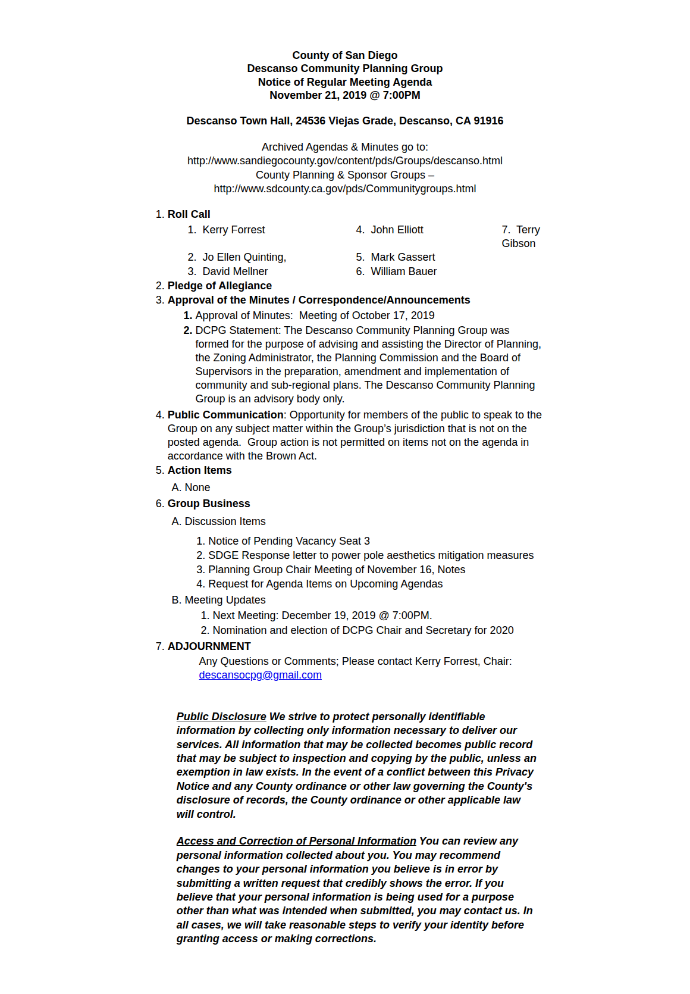County of San Diego
Descanso Community Planning Group
Notice of Regular Meeting Agenda
November 21, 2019 @ 7:00PM
Descanso Town Hall, 24536 Viejas Grade, Descanso, CA 91916
Archived Agendas & Minutes go to: http://www.sandiegocounty.gov/content/pds/Groups/descanso.html
County Planning & Sponsor Groups – http://www.sdcounty.ca.gov/pds/Communitygroups.html
Roll Call
1. Kerry Forrest
4. John Elliott
7. Terry Gibson
2. Jo Ellen Quinting,
5. Mark Gassert
3. David Mellner
6. William Bauer
Pledge of Allegiance
Approval of the Minutes / Correspondence/Announcements
Approval of Minutes: Meeting of October 17, 2019
DCPG Statement: The Descanso Community Planning Group was formed for the purpose of advising and assisting the Director of Planning, the Zoning Administrator, the Planning Commission and the Board of Supervisors in the preparation, amendment and implementation of community and sub-regional plans. The Descanso Community Planning Group is an advisory body only.
Public Communication: Opportunity for members of the public to speak to the Group on any subject matter within the Group’s jurisdiction that is not on the posted agenda. Group action is not permitted on items not on the agenda in accordance with the Brown Act.
Action Items
None
Group Business
Discussion Items
Notice of Pending Vacancy Seat 3
SDGE Response letter to power pole aesthetics mitigation measures
Planning Group Chair Meeting of November 16, Notes
Request for Agenda Items on Upcoming Agendas
Meeting Updates
Next Meeting: December 19, 2019 @ 7:00PM.
Nomination and election of DCPG Chair and Secretary for 2020
ADJOURNMENT
Any Questions or Comments; Please contact Kerry Forrest, Chair: descansocpg@gmail.com
Public Disclosure We strive to protect personally identifiable information by collecting only information necessary to deliver our services. All information that may be collected becomes public record that may be subject to inspection and copying by the public, unless an exemption in law exists. In the event of a conflict between this Privacy Notice and any County ordinance or other law governing the County's disclosure of records, the County ordinance or other applicable law will control.
Access and Correction of Personal Information You can review any personal information collected about you. You may recommend changes to your personal information you believe is in error by submitting a written request that credibly shows the error. If you believe that your personal information is being used for a purpose other than what was intended when submitted, you may contact us. In all cases, we will take reasonable steps to verify your identity before granting access or making corrections.